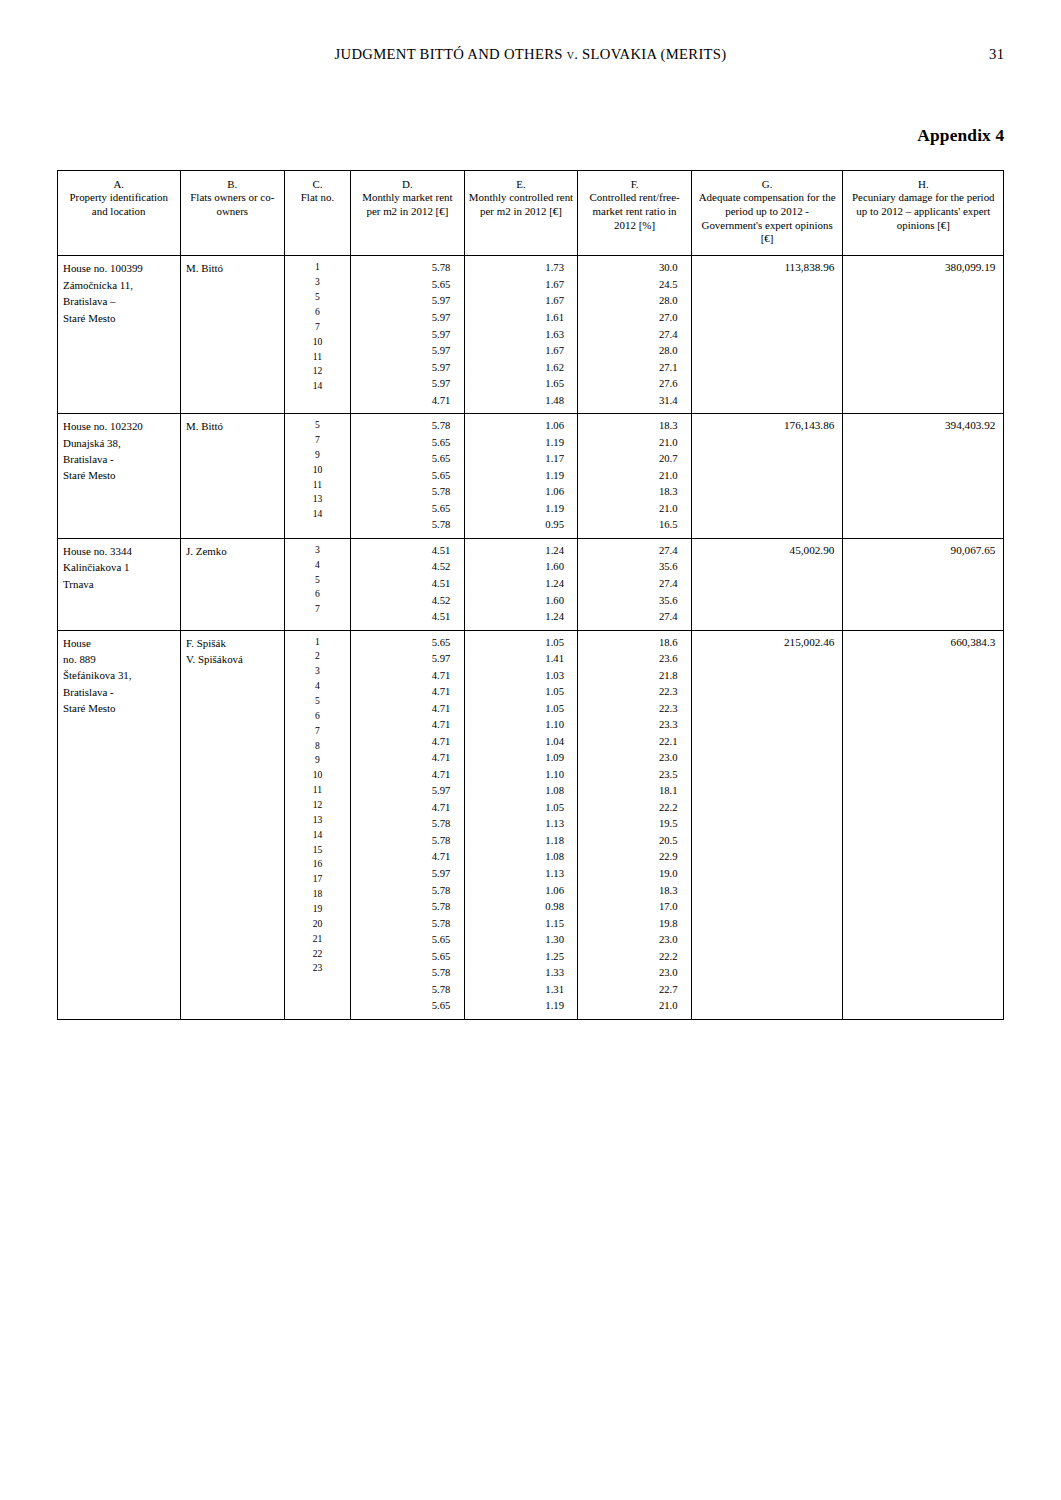JUDGMENT BITTÓ AND OTHERS v. SLOVAKIA (MERITS) 31
Appendix 4
| A. Property identification and location | B. Flats owners or co-owners | C. Flat no. | D. Monthly market rent per m2 in 2012 [€] | E. Monthly controlled rent per m2 in 2012 [€] | F. Controlled rent/free-market rent ratio in 2012 [%] | G. Adequate compensation for the period up to 2012 - Government's expert opinions [€] | H. Pecuniary damage for the period up to 2012 – applicants' expert opinions [€] |
| --- | --- | --- | --- | --- | --- | --- | --- |
| House no. 100399 Zámočnícka 11, Bratislava – Staré Mesto | M. Bittó | 1 3 5 6 7 10 11 12 14 | 5.78 5.65 5.97 5.97 5.97 5.97 5.97 5.97 4.71 | 1.73 1.67 1.67 1.61 1.63 1.67 1.62 1.65 1.48 | 30.0 24.5 28.0 27.0 27.4 28.0 27.1 27.6 31.4 | 113,838.96 | 380,099.19 |
| House no. 102320 Dunajská 38, Bratislava - Staré Mesto | M. Bittó | 5 7 9 10 11 13 14 | 5.78 5.65 5.65 5.65 5.78 5.65 5.78 | 1.06 1.19 1.17 1.19 1.06 1.19 0.95 | 18.3 21.0 20.7 21.0 18.3 21.0 16.5 | 176,143.86 | 394,403.92 |
| House no. 3344 Kalinčiakova 1 Trnava | J. Zemko | 3 4 5 6 7 | 4.51 4.52 4.51 4.52 4.51 | 1.24 1.60 1.24 1.60 1.24 | 27.4 35.6 27.4 35.6 27.4 | 45,002.90 | 90,067.65 |
| House no. 889 Štefánikova 31, Bratislava - Staré Mesto | F. Spišák V. Spišáková | 1 2 3 4 5 6 7 8 9 10 11 12 13 14 15 16 17 18 19 20 21 22 23 | 5.65 5.97 4.71 4.71 4.71 4.71 4.71 4.71 4.71 5.97 4.71 5.78 5.78 4.71 5.97 5.78 5.78 5.78 5.65 5.65 5.78 5.78 5.65 | 1.05 1.41 1.03 1.05 1.05 1.10 1.04 1.09 1.10 1.08 1.05 1.13 1.18 1.08 1.13 1.06 0.98 1.15 1.30 1.25 1.33 1.31 1.19 | 18.6 23.6 21.8 22.3 22.3 23.3 22.1 23.0 23.5 18.1 22.2 19.5 20.5 22.9 19.0 18.3 17.0 19.8 23.0 22.2 23.0 22.7 21.0 | 215,002.46 | 660,384.3 |